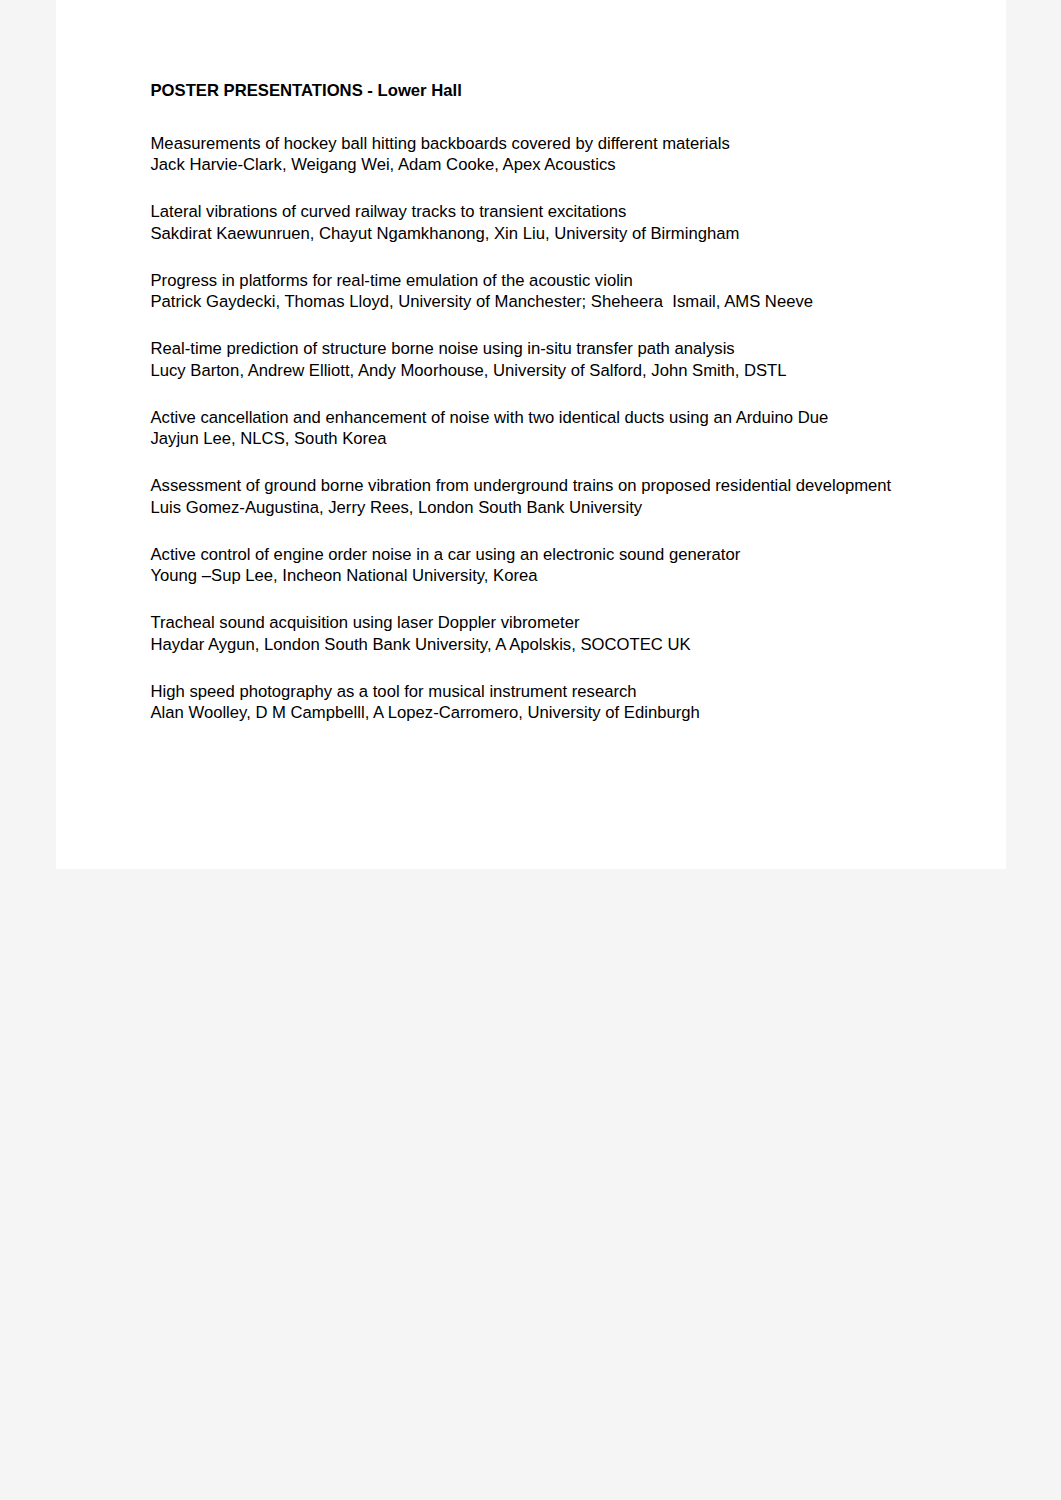POSTER PRESENTATIONS - Lower Hall
Measurements of hockey ball hitting backboards covered by different materials
Jack Harvie-Clark, Weigang Wei, Adam Cooke, Apex Acoustics
Lateral vibrations of curved railway tracks to transient excitations
Sakdirat Kaewunruen, Chayut Ngamkhanong, Xin Liu, University of Birmingham
Progress in platforms for real-time emulation of the acoustic violin
Patrick Gaydecki, Thomas Lloyd, University of Manchester; Sheheera Ismail, AMS Neeve
Real-time prediction of structure borne noise using in-situ transfer path analysis
Lucy Barton, Andrew Elliott, Andy Moorhouse, University of Salford, John Smith, DSTL
Active cancellation and enhancement of noise with two identical ducts using an Arduino Due
Jayjun Lee, NLCS, South Korea
Assessment of ground borne vibration from underground trains on proposed residential development
Luis Gomez-Augustina, Jerry Rees, London South Bank University
Active control of engine order noise in a car using an electronic sound generator
Young –Sup Lee, Incheon National University, Korea
Tracheal sound acquisition using laser Doppler vibrometer
Haydar Aygun, London South Bank University, A Apolskis, SOCOTEC UK
High speed photography as a tool for musical instrument research
Alan Woolley, D M Campbelll, A Lopez-Carromero, University of Edinburgh